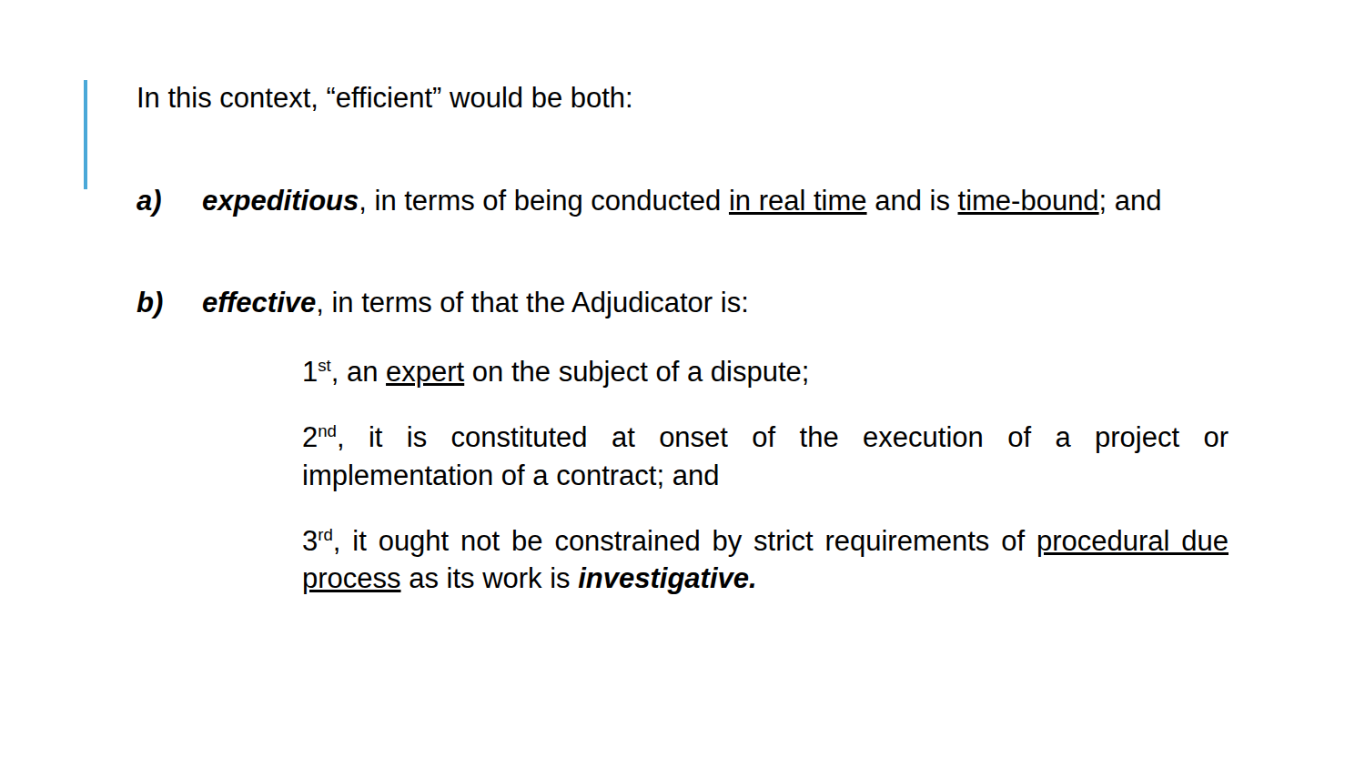In this context, “efficient” would be both:
a) expeditious, in terms of being conducted in real time and is time-bound; and
b) effective, in terms of that the Adjudicator is:
1st, an expert on the subject of a dispute;
2nd, it is constituted at onset of the execution of a project or implementation of a contract; and
3rd, it ought not be constrained by strict requirements of procedural due process as its work is investigative.